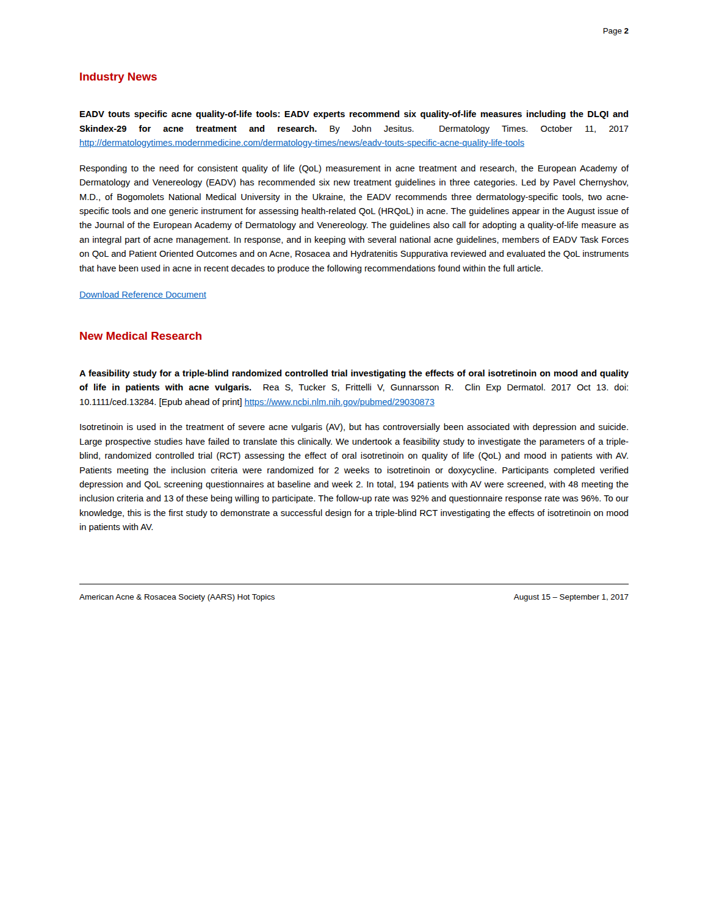Page 2
Industry News
EADV touts specific acne quality-of-life tools: EADV experts recommend six quality-of-life measures including the DLQI and Skindex-29 for acne treatment and research. By John Jesitus. Dermatology Times. October 11, 2017 http://dermatologytimes.modernmedicine.com/dermatology-times/news/eadv-touts-specific-acne-quality-life-tools
Responding to the need for consistent quality of life (QoL) measurement in acne treatment and research, the European Academy of Dermatology and Venereology (EADV) has recommended six new treatment guidelines in three categories. Led by Pavel Chernyshov, M.D., of Bogomolets National Medical University in the Ukraine, the EADV recommends three dermatology-specific tools, two acne-specific tools and one generic instrument for assessing health-related QoL (HRQoL) in acne. The guidelines appear in the August issue of the Journal of the European Academy of Dermatology and Venereology. The guidelines also call for adopting a quality-of-life measure as an integral part of acne management. In response, and in keeping with several national acne guidelines, members of EADV Task Forces on QoL and Patient Oriented Outcomes and on Acne, Rosacea and Hydratenitis Suppurativa reviewed and evaluated the QoL instruments that have been used in acne in recent decades to produce the following recommendations found within the full article.
Download Reference Document
New Medical Research
A feasibility study for a triple-blind randomized controlled trial investigating the effects of oral isotretinoin on mood and quality of life in patients with acne vulgaris. Rea S, Tucker S, Frittelli V, Gunnarsson R. Clin Exp Dermatol. 2017 Oct 13. doi: 10.1111/ced.13284. [Epub ahead of print] https://www.ncbi.nlm.nih.gov/pubmed/29030873
Isotretinoin is used in the treatment of severe acne vulgaris (AV), but has controversially been associated with depression and suicide. Large prospective studies have failed to translate this clinically. We undertook a feasibility study to investigate the parameters of a triple-blind, randomized controlled trial (RCT) assessing the effect of oral isotretinoin on quality of life (QoL) and mood in patients with AV. Patients meeting the inclusion criteria were randomized for 2 weeks to isotretinoin or doxycycline. Participants completed verified depression and QoL screening questionnaires at baseline and week 2. In total, 194 patients with AV were screened, with 48 meeting the inclusion criteria and 13 of these being willing to participate. The follow-up rate was 92% and questionnaire response rate was 96%. To our knowledge, this is the first study to demonstrate a successful design for a triple-blind RCT investigating the effects of isotretinoin on mood in patients with AV.
American Acne & Rosacea Society (AARS) Hot Topics
August 15 – September 1, 2017